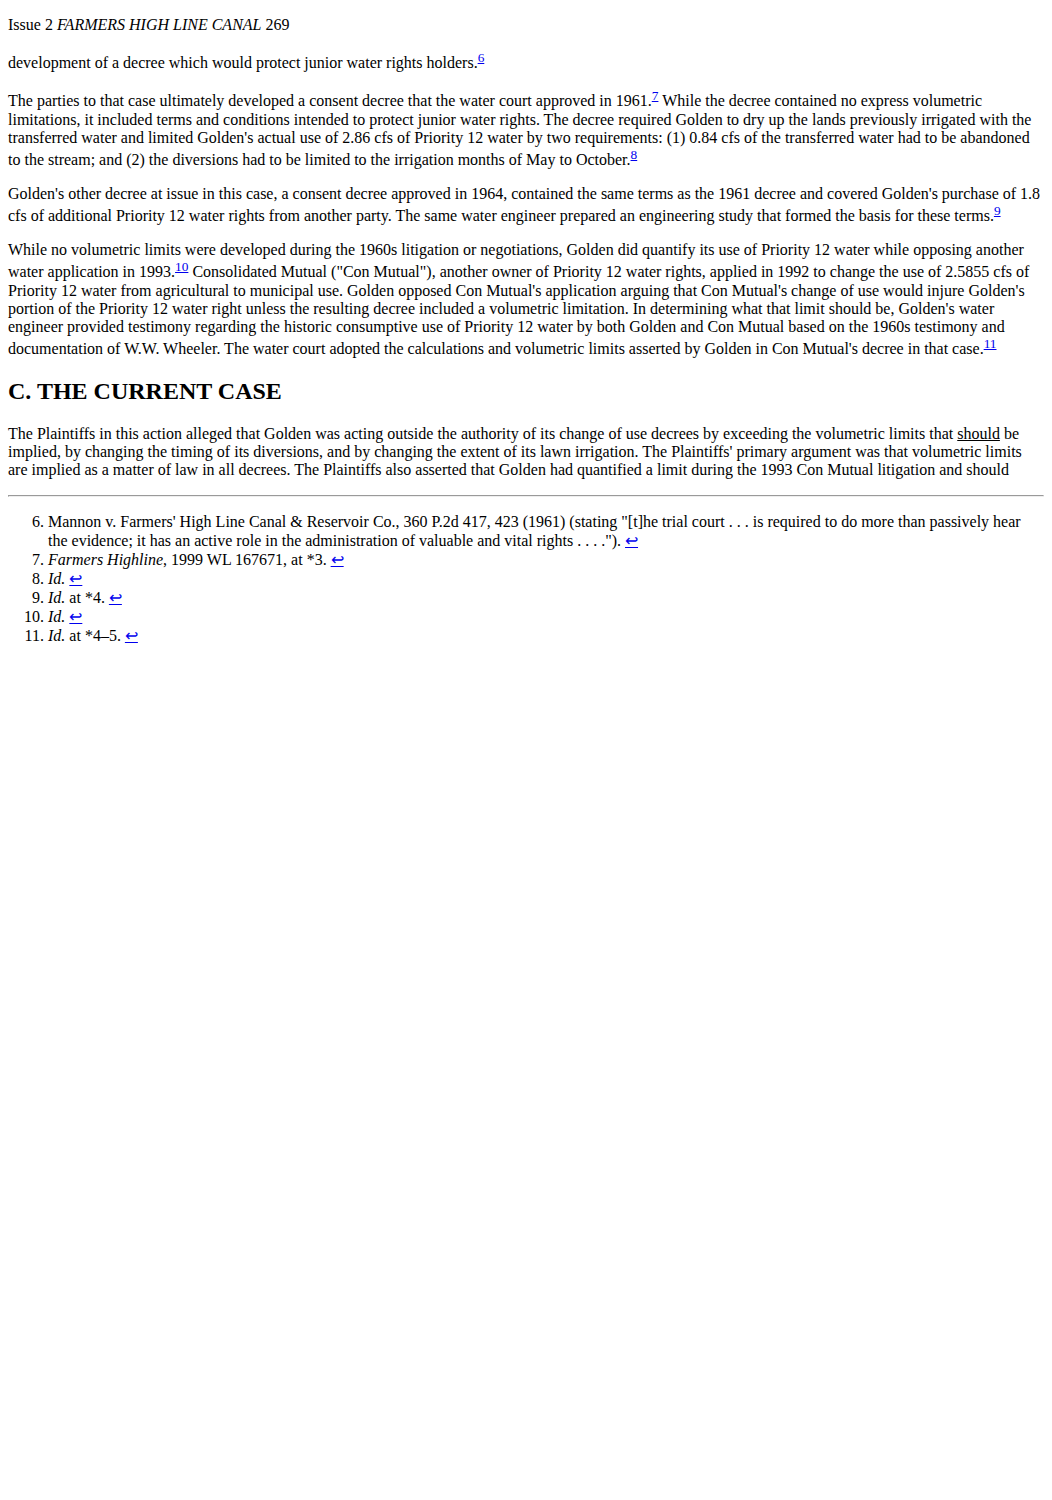Issue 2 FARMERS HIGH LINE CANAL 269
development of a decree which would protect junior water rights holders.6
The parties to that case ultimately developed a consent decree that the water court approved in 1961.7 While the decree contained no express volumetric limitations, it included terms and conditions intended to protect junior water rights. The decree required Golden to dry up the lands previously irrigated with the transferred water and limited Golden's actual use of 2.86 cfs of Priority 12 water by two requirements: (1) 0.84 cfs of the transferred water had to be abandoned to the stream; and (2) the diversions had to be limited to the irrigation months of May to October.8
Golden's other decree at issue in this case, a consent decree approved in 1964, contained the same terms as the 1961 decree and covered Golden's purchase of 1.8 cfs of additional Priority 12 water rights from another party. The same water engineer prepared an engineering study that formed the basis for these terms.9
While no volumetric limits were developed during the 1960s litigation or negotiations, Golden did quantify its use of Priority 12 water while opposing another water application in 1993.10 Consolidated Mutual ("Con Mutual"), another owner of Priority 12 water rights, applied in 1992 to change the use of 2.5855 cfs of Priority 12 water from agricultural to municipal use. Golden opposed Con Mutual's application arguing that Con Mutual's change of use would injure Golden's portion of the Priority 12 water right unless the resulting decree included a volumetric limitation. In determining what that limit should be, Golden's water engineer provided testimony regarding the historic consumptive use of Priority 12 water by both Golden and Con Mutual based on the 1960s testimony and documentation of W.W. Wheeler. The water court adopted the calculations and volumetric limits asserted by Golden in Con Mutual's decree in that case.11
C. THE CURRENT CASE
The Plaintiffs in this action alleged that Golden was acting outside the authority of its change of use decrees by exceeding the volumetric limits that should be implied, by changing the timing of its diversions, and by changing the extent of its lawn irrigation. The Plaintiffs' primary argument was that volumetric limits are implied as a matter of law in all decrees. The Plaintiffs also asserted that Golden had quantified a limit during the 1993 Con Mutual litigation and should
Mannon v. Farmers' High Line Canal & Reservoir Co., 360 P.2d 417, 423 (1961) (stating "[t]he trial court . . . is required to do more than passively hear the evidence; it has an active role in the administration of valuable and vital rights . . . ."). ↩
Farmers Highline, 1999 WL 167671, at *3. ↩
Id. ↩
Id. at *4. ↩
Id. ↩
Id. at *4–5. ↩